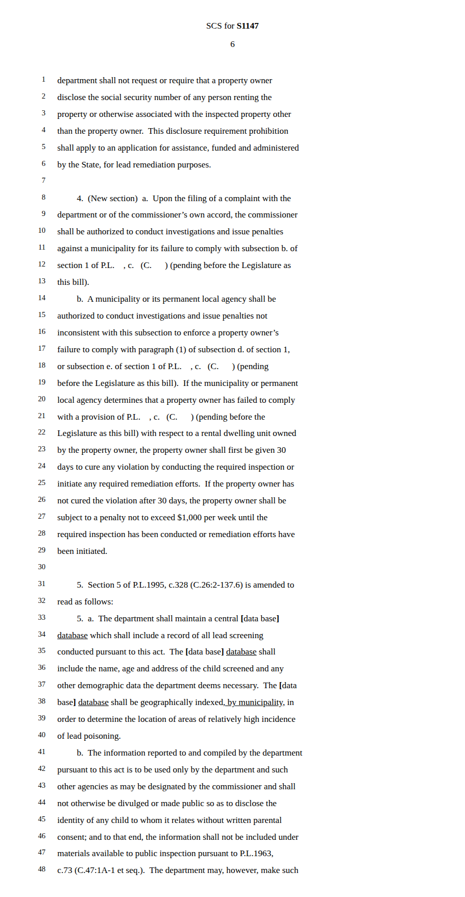SCS for S1147
6
department shall not request or require that a property owner
disclose the social security number of any person renting the
property or otherwise associated with the inspected property other
than the property owner. This disclosure requirement prohibition
shall apply to an application for assistance, funded and administered
by the State, for lead remediation purposes.
4. (New section) a. Upon the filing of a complaint with the
department or of the commissioner’s own accord, the commissioner
shall be authorized to conduct investigations and issue penalties
against a municipality for its failure to comply with subsection b. of
section 1 of P.L. , c. (C. ) (pending before the Legislature as
this bill).
b. A municipality or its permanent local agency shall be
authorized to conduct investigations and issue penalties not
inconsistent with this subsection to enforce a property owner’s
failure to comply with paragraph (1) of subsection d. of section 1,
or subsection e. of section 1 of P.L. , c. (C. ) (pending
before the Legislature as this bill). If the municipality or permanent
local agency determines that a property owner has failed to comply
with a provision of P.L. , c. (C. ) (pending before the
Legislature as this bill) with respect to a rental dwelling unit owned
by the property owner, the property owner shall first be given 30
days to cure any violation by conducting the required inspection or
initiate any required remediation efforts. If the property owner has
not cured the violation after 30 days, the property owner shall be
subject to a penalty not to exceed $1,000 per week until the
required inspection has been conducted or remediation efforts have
been initiated.
5. Section 5 of P.L.1995, c.328 (C.26:2-137.6) is amended to
read as follows:
5. a. The department shall maintain a central [data base]
database which shall include a record of all lead screening
conducted pursuant to this act. The [data base] database shall
include the name, age and address of the child screened and any
other demographic data the department deems necessary. The [data
base] database shall be geographically indexed, by municipality, in
order to determine the location of areas of relatively high incidence
of lead poisoning.
b. The information reported to and compiled by the department
pursuant to this act is to be used only by the department and such
other agencies as may be designated by the commissioner and shall
not otherwise be divulged or made public so as to disclose the
identity of any child to whom it relates without written parental
consent; and to that end, the information shall not be included under
materials available to public inspection pursuant to P.L.1963,
c.73 (C.47:1A-1 et seq.). The department may, however, make such